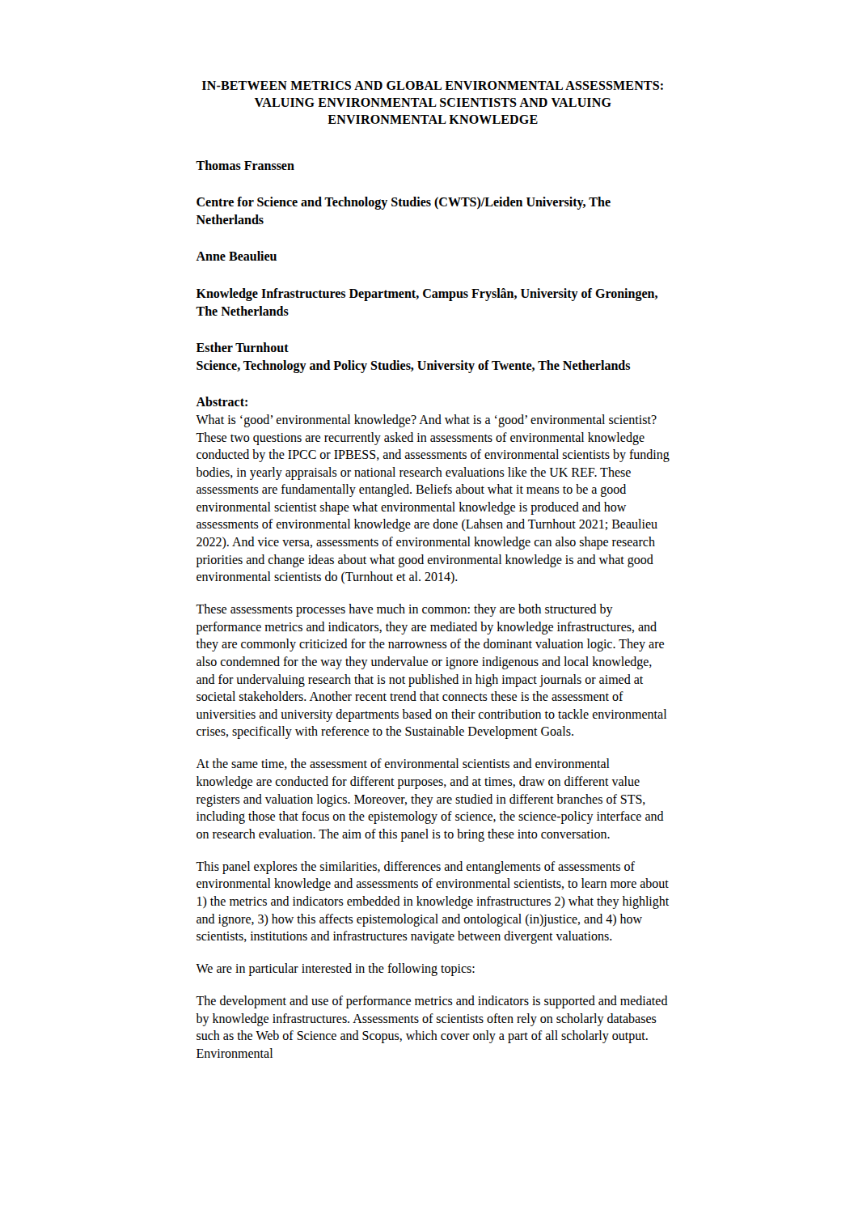In-Between Metrics and Global Environmental Assessments: Valuing Environmental Scientists and Valuing Environmental Knowledge
Thomas Franssen
Centre for Science and Technology Studies (CWTS)/Leiden University, The Netherlands
Anne Beaulieu
Knowledge Infrastructures Department, Campus Fryslân, University of Groningen, The Netherlands
Esther Turnhout
Science, Technology and Policy Studies, University of Twente, The Netherlands
Abstract:
What is ‘good’ environmental knowledge? And what is a ‘good’ environmental scientist? These two questions are recurrently asked in assessments of environmental knowledge conducted by the IPCC or IPBESS, and assessments of environmental scientists by funding bodies, in yearly appraisals or national research evaluations like the UK REF. These assessments are fundamentally entangled. Beliefs about what it means to be a good environmental scientist shape what environmental knowledge is produced and how assessments of environmental knowledge are done (Lahsen and Turnhout 2021; Beaulieu 2022). And vice versa, assessments of environmental knowledge can also shape research priorities and change ideas about what good environmental knowledge is and what good environmental scientists do (Turnhout et al. 2014).
These assessments processes have much in common: they are both structured by performance metrics and indicators, they are mediated by knowledge infrastructures, and they are commonly criticized for the narrowness of the dominant valuation logic. They are also condemned for the way they undervalue or ignore indigenous and local knowledge, and for undervaluing research that is not published in high impact journals or aimed at societal stakeholders. Another recent trend that connects these is the assessment of universities and university departments based on their contribution to tackle environmental crises, specifically with reference to the Sustainable Development Goals.
At the same time, the assessment of environmental scientists and environmental knowledge are conducted for different purposes, and at times, draw on different value registers and valuation logics. Moreover, they are studied in different branches of STS, including those that focus on the epistemology of science, the science-policy interface and on research evaluation. The aim of this panel is to bring these into conversation.
This panel explores the similarities, differences and entanglements of assessments of environmental knowledge and assessments of environmental scientists, to learn more about 1) the metrics and indicators embedded in knowledge infrastructures 2) what they highlight and ignore, 3) how this affects epistemological and ontological (in)justice, and 4) how scientists, institutions and infrastructures navigate between divergent valuations.
We are in particular interested in the following topics:
The development and use of performance metrics and indicators is supported and mediated by knowledge infrastructures. Assessments of scientists often rely on scholarly databases such as the Web of Science and Scopus, which cover only a part of all scholarly output. Environmental